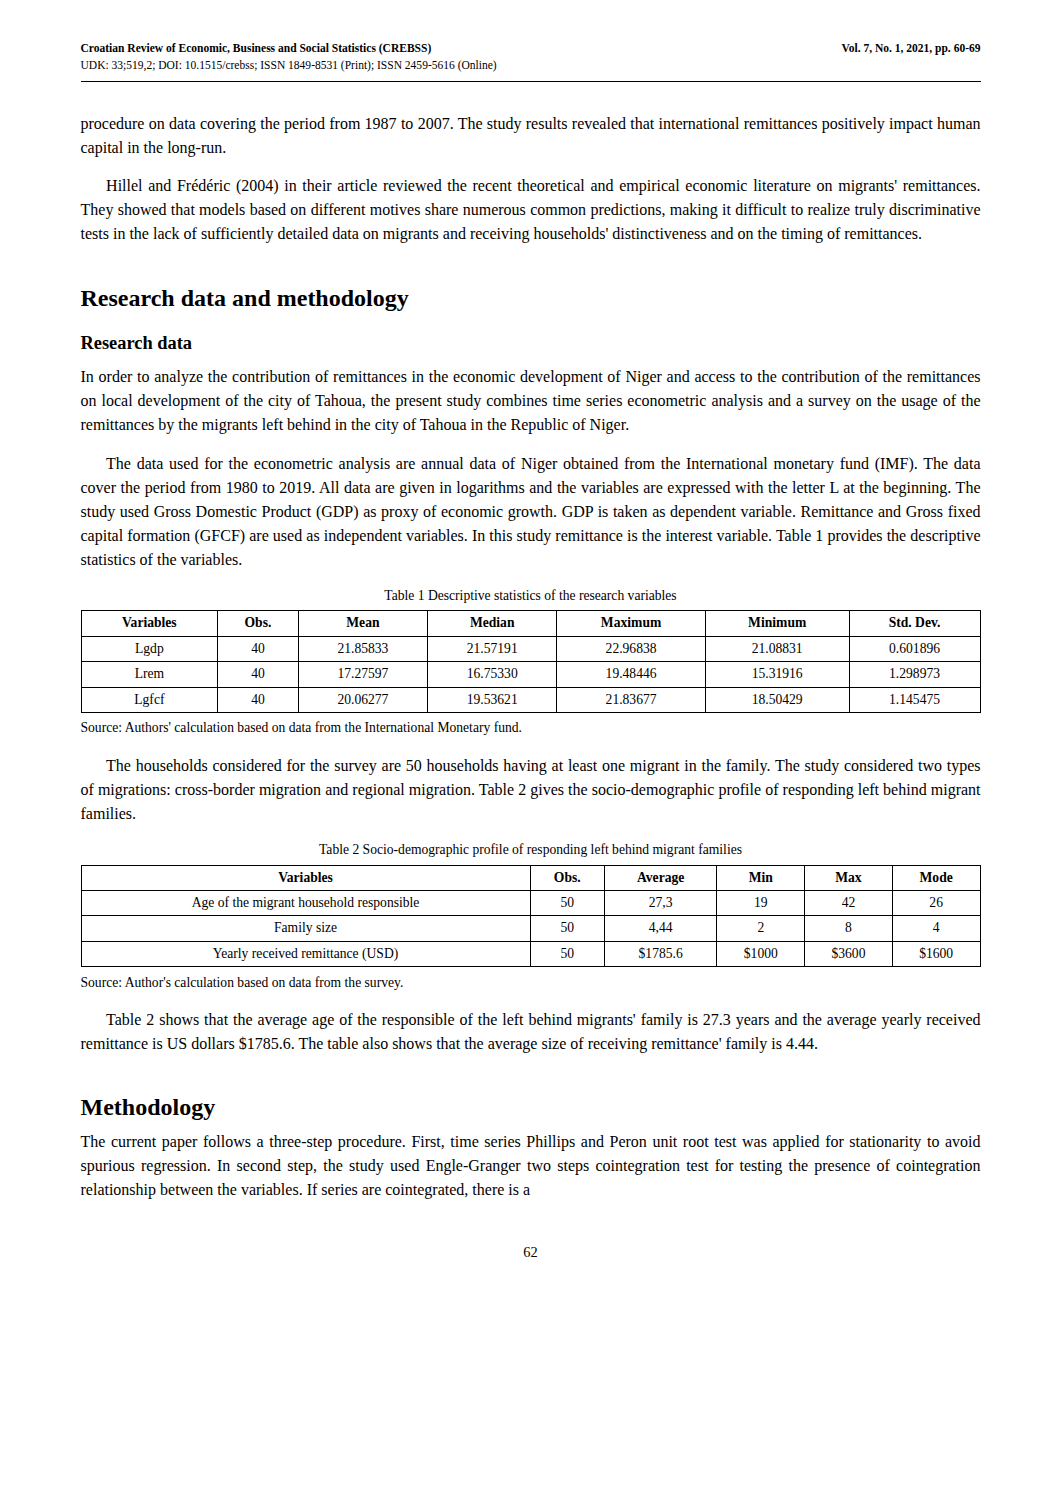Croatian Review of Economic, Business and Social Statistics (CREBSS) UDK: 33;519,2; DOI: 10.1515/crebss; ISSN 1849-8531 (Print); ISSN 2459-5616 (Online)
Vol. 7, No. 1, 2021, pp. 60-69
procedure on data covering the period from 1987 to 2007. The study results revealed that international remittances positively impact human capital in the long-run.
Hillel and Frédéric (2004) in their article reviewed the recent theoretical and empirical economic literature on migrants' remittances. They showed that models based on different motives share numerous common predictions, making it difficult to realize truly discriminative tests in the lack of sufficiently detailed data on migrants and receiving households' distinctiveness and on the timing of remittances.
Research data and methodology
Research data
In order to analyze the contribution of remittances in the economic development of Niger and access to the contribution of the remittances on local development of the city of Tahoua, the present study combines time series econometric analysis and a survey on the usage of the remittances by the migrants left behind in the city of Tahoua in the Republic of Niger.
The data used for the econometric analysis are annual data of Niger obtained from the International monetary fund (IMF). The data cover the period from 1980 to 2019. All data are given in logarithms and the variables are expressed with the letter L at the beginning. The study used Gross Domestic Product (GDP) as proxy of economic growth. GDP is taken as dependent variable. Remittance and Gross fixed capital formation (GFCF) are used as independent variables. In this study remittance is the interest variable. Table 1 provides the descriptive statistics of the variables.
Table 1 Descriptive statistics of the research variables
| Variables | Obs. | Mean | Median | Maximum | Minimum | Std. Dev. |
| --- | --- | --- | --- | --- | --- | --- |
| Lgdp | 40 | 21.85833 | 21.57191 | 22.96838 | 21.08831 | 0.601896 |
| Lrem | 40 | 17.27597 | 16.75330 | 19.48446 | 15.31916 | 1.298973 |
| Lgfcf | 40 | 20.06277 | 19.53621 | 21.83677 | 18.50429 | 1.145475 |
Source: Authors' calculation based on data from the International Monetary fund.
The households considered for the survey are 50 households having at least one migrant in the family. The study considered two types of migrations: cross-border migration and regional migration. Table 2 gives the socio-demographic profile of responding left behind migrant families.
Table 2 Socio-demographic profile of responding left behind migrant families
| Variables | Obs. | Average | Min | Max | Mode |
| --- | --- | --- | --- | --- | --- |
| Age of the migrant household responsible | 50 | 27,3 | 19 | 42 | 26 |
| Family size | 50 | 4,44 | 2 | 8 | 4 |
| Yearly received remittance (USD) | 50 | $1785.6 | $1000 | $3600 | $1600 |
Source: Author's calculation based on data from the survey.
Table 2 shows that the average age of the responsible of the left behind migrants' family is 27.3 years and the average yearly received remittance is US dollars $1785.6. The table also shows that the average size of receiving remittance' family is 4.44.
Methodology
The current paper follows a three-step procedure. First, time series Phillips and Peron unit root test was applied for stationarity to avoid spurious regression. In second step, the study used Engle-Granger two steps cointegration test for testing the presence of cointegration relationship between the variables. If series are cointegrated, there is a
62